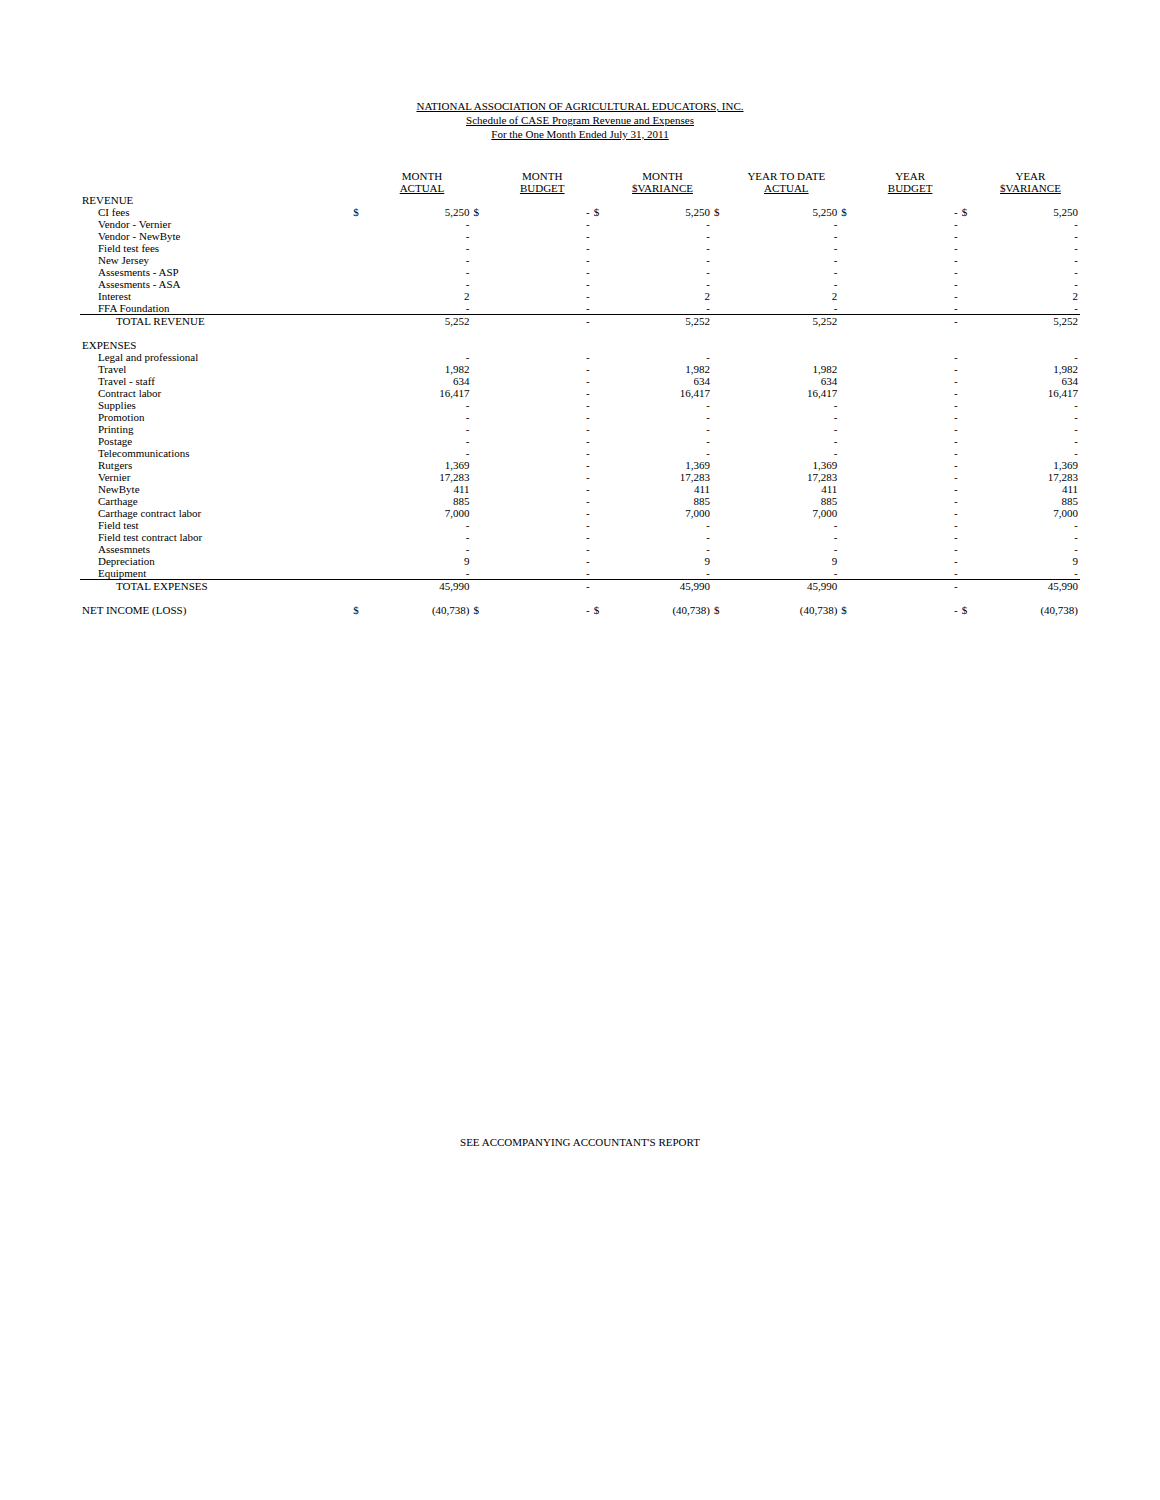NATIONAL ASSOCIATION OF AGRICULTURAL EDUCATORS, INC.
Schedule of CASE Program Revenue and Expenses
For the One Month Ended July 31, 2011
| | | MONTH | | MONTH | | MONTH | | YEAR TO DATE | | YEAR | | YEAR |
| | | ACTUAL | | BUDGET | | $VARIANCE | | ACTUAL | | BUDGET | | $VARIANCE |
| REVENUE | |
| CI fees | $ | 5,250 | $ | - | $ | 5,250 | $ | 5,250 | $ | - | $ | 5,250 |
| Vendor - Vernier | | - | | - | | - | | - | | - | | - |
| Vendor - NewByte | | - | | - | | - | | - | | - | | - |
| Field test fees | | - | | - | | - | | - | | - | | - |
| New Jersey | | - | | - | | - | | - | | - | | - |
| Assesments - ASP | | - | | - | | - | | - | | - | | - |
| Assesments - ASA | | - | | - | | - | | - | | - | | - |
| Interest | | 2 | | - | | 2 | | 2 | | - | | 2 |
| FFA Foundation | | - | | - | | - | | - | | - | | - |
| TOTAL REVENUE | | 5,252 | | - | | 5,252 | | 5,252 | | - | | 5,252 |
| EXPENSES | |
| Legal and professional | | - | | - | | - | | | | - | | - |
| Travel | | 1,982 | | - | | 1,982 | | 1,982 | | - | | 1,982 |
| Travel - staff | | 634 | | - | | 634 | | 634 | | - | | 634 |
| Contract labor | | 16,417 | | - | | 16,417 | | 16,417 | | - | | 16,417 |
| Supplies | | - | | - | | - | | - | | - | | - |
| Promotion | | - | | - | | - | | - | | - | | - |
| Printing | | - | | - | | - | | - | | - | | - |
| Postage | | - | | - | | - | | - | | - | | - |
| Telecommunications | | - | | - | | - | | - | | - | | - |
| Rutgers | | 1,369 | | - | | 1,369 | | 1,369 | | - | | 1,369 |
| Vernier | | 17,283 | | - | | 17,283 | | 17,283 | | - | | 17,283 |
| NewByte | | 411 | | - | | 411 | | 411 | | - | | 411 |
| Carthage | | 885 | | - | | 885 | | 885 | | - | | 885 |
| Carthage contract labor | | 7,000 | | - | | 7,000 | | 7,000 | | - | | 7,000 |
| Field test | | - | | - | | - | | - | | - | | - |
| Field test contract labor | | - | | - | | - | | - | | - | | - |
| Assesmnets | | - | | - | | - | | - | | - | | - |
| Depreciation | | 9 | | - | | 9 | | 9 | | - | | 9 |
| Equipment | | - | | - | | - | | - | | - | | - |
| TOTAL EXPENSES | | 45,990 | | - | | 45,990 | | 45,990 | | - | | 45,990 |
| NET INCOME (LOSS) | $ | (40,738) | $ | - | $ | (40,738) | $ | (40,738) | $ | - | $ | (40,738) |
SEE ACCOMPANYING ACCOUNTANT'S REPORT